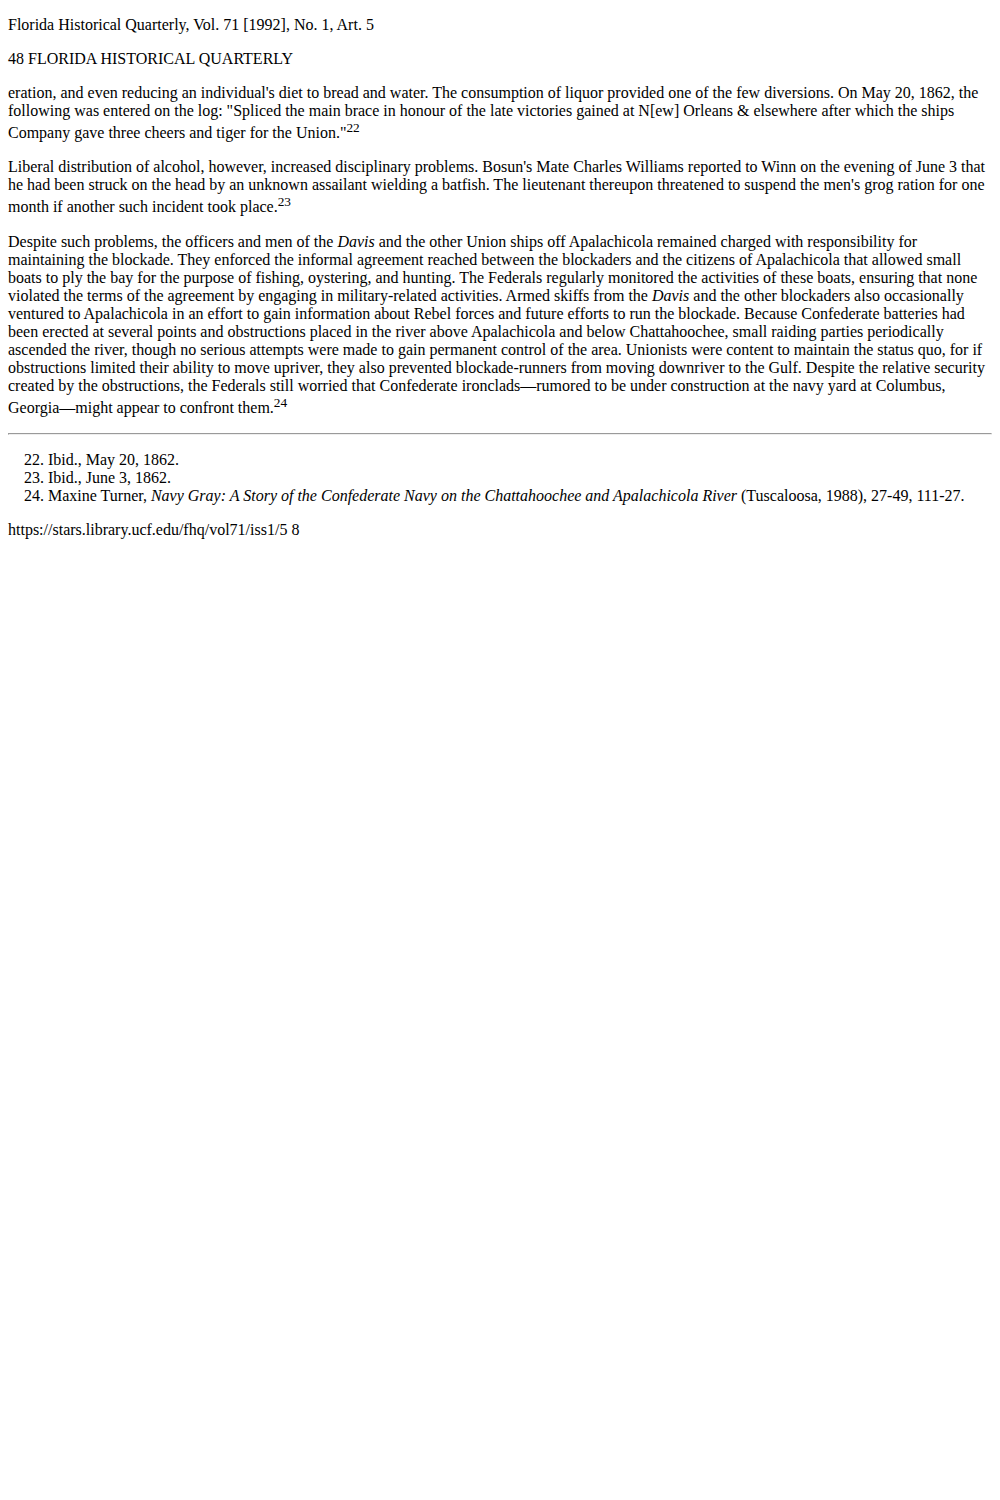Florida Historical Quarterly, Vol. 71 [1992], No. 1, Art. 5
48 FLORIDA HISTORICAL QUARTERLY
eration, and even reducing an individual's diet to bread and water. The consumption of liquor provided one of the few diversions. On May 20, 1862, the following was entered on the log: "Spliced the main brace in honour of the late victories gained at N[ew] Orleans & elsewhere after which the ships Company gave three cheers and tiger for the Union."22
Liberal distribution of alcohol, however, increased disciplinary problems. Bosun's Mate Charles Williams reported to Winn on the evening of June 3 that he had been struck on the head by an unknown assailant wielding a batfish. The lieutenant thereupon threatened to suspend the men's grog ration for one month if another such incident took place.23
Despite such problems, the officers and men of the Davis and the other Union ships off Apalachicola remained charged with responsibility for maintaining the blockade. They enforced the informal agreement reached between the blockaders and the citizens of Apalachicola that allowed small boats to ply the bay for the purpose of fishing, oystering, and hunting. The Federals regularly monitored the activities of these boats, ensuring that none violated the terms of the agreement by engaging in military-related activities. Armed skiffs from the Davis and the other blockaders also occasionally ventured to Apalachicola in an effort to gain information about Rebel forces and future efforts to run the blockade. Because Confederate batteries had been erected at several points and obstructions placed in the river above Apalachicola and below Chattahoochee, small raiding parties periodically ascended the river, though no serious attempts were made to gain permanent control of the area. Unionists were content to maintain the status quo, for if obstructions limited their ability to move upriver, they also prevented blockade-runners from moving downriver to the Gulf. Despite the relative security created by the obstructions, the Federals still worried that Confederate ironclads—rumored to be under construction at the navy yard at Columbus, Georgia—might appear to confront them.24
Ibid., May 20, 1862.
Ibid., June 3, 1862.
Maxine Turner, Navy Gray: A Story of the Confederate Navy on the Chattahoochee and Apalachicola River (Tuscaloosa, 1988), 27-49, 111-27.
https://stars.library.ucf.edu/fhq/vol71/iss1/5 8